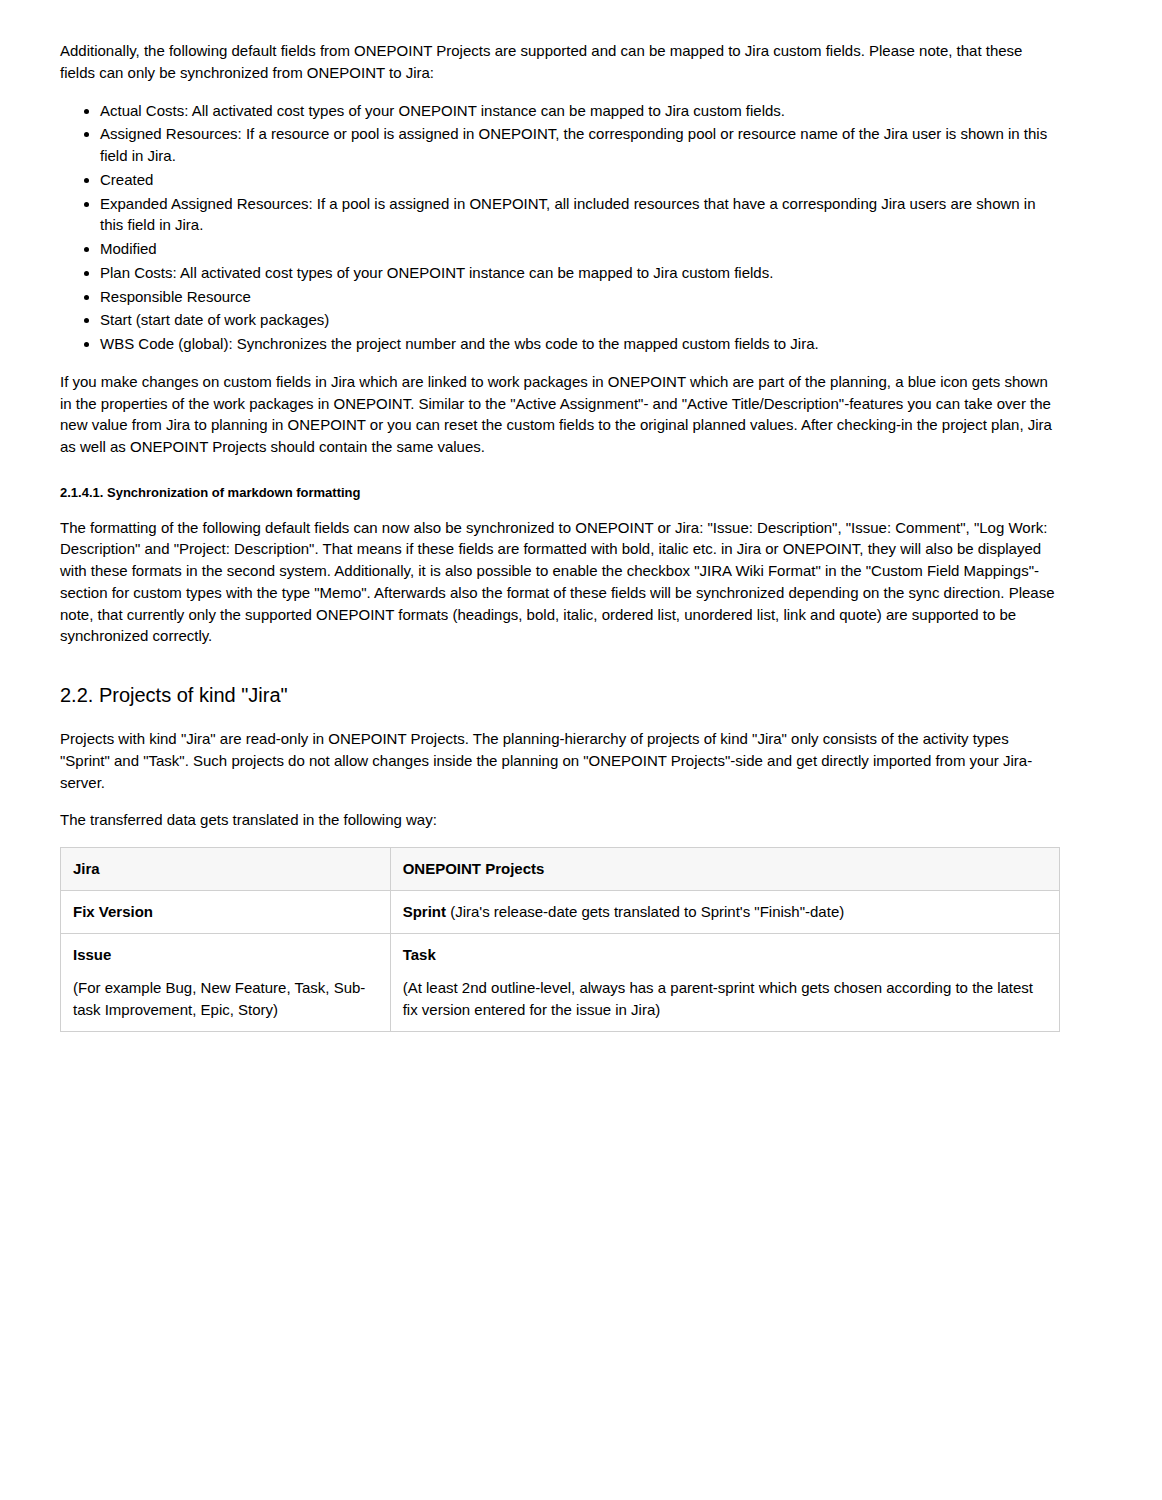Additionally, the following default fields from ONEPOINT Projects are supported and can be mapped to Jira custom fields. Please note, that these fields can only be synchronized from ONEPOINT to Jira:
Actual Costs: All activated cost types of your ONEPOINT instance can be mapped to Jira custom fields.
Assigned Resources: If a resource or pool is assigned in ONEPOINT, the corresponding pool or resource name of the Jira user is shown in this field in Jira.
Created
Expanded Assigned Resources: If a pool is assigned in ONEPOINT, all included resources that have a corresponding Jira users are shown in this field in Jira.
Modified
Plan Costs: All activated cost types of your ONEPOINT instance can be mapped to Jira custom fields.
Responsible Resource
Start (start date of work packages)
WBS Code (global): Synchronizes the project number and the wbs code to the mapped custom fields to Jira.
If you make changes on custom fields in Jira which are linked to work packages in ONEPOINT which are part of the planning, a blue icon gets shown in the properties of the work packages in ONEPOINT. Similar to the "Active Assignment"- and "Active Title/Description"-features you can take over the new value from Jira to planning in ONEPOINT or you can reset the custom fields to the original planned values. After checking-in the project plan, Jira as well as ONEPOINT Projects should contain the same values.
2.1.4.1. Synchronization of markdown formatting
The formatting of the following default fields can now also be synchronized to ONEPOINT or Jira: "Issue: Description", "Issue: Comment", "Log Work: Description" and "Project: Description". That means if these fields are formatted with bold, italic etc. in Jira or ONEPOINT, they will also be displayed with these formats in the second system. Additionally, it is also possible to enable the checkbox "JIRA Wiki Format" in the "Custom Field Mappings"-section for custom types with the type "Memo". Afterwards also the format of these fields will be synchronized depending on the sync direction. Please note, that currently only the supported ONEPOINT formats (headings, bold, italic, ordered list, unordered list, link and quote) are supported to be synchronized correctly.
2.2. Projects of kind "Jira"
Projects with kind "Jira" are read-only in ONEPOINT Projects. The planning-hierarchy of projects of kind "Jira" only consists of the activity types "Sprint" and "Task". Such projects do not allow changes inside the planning on "ONEPOINT Projects"-side and get directly imported from your Jira-server.
The transferred data gets translated in the following way:
| Jira | ONEPOINT Projects |
| --- | --- |
| Fix Version | Sprint (Jira's release-date gets translated to Sprint's "Finish"-date) |
| Issue (For example Bug, New Feature, Task, Sub-task Improvement, Epic, Story) | Task (At least 2nd outline-level, always has a parent-sprint which gets chosen according to the latest fix version entered for the issue in Jira) |